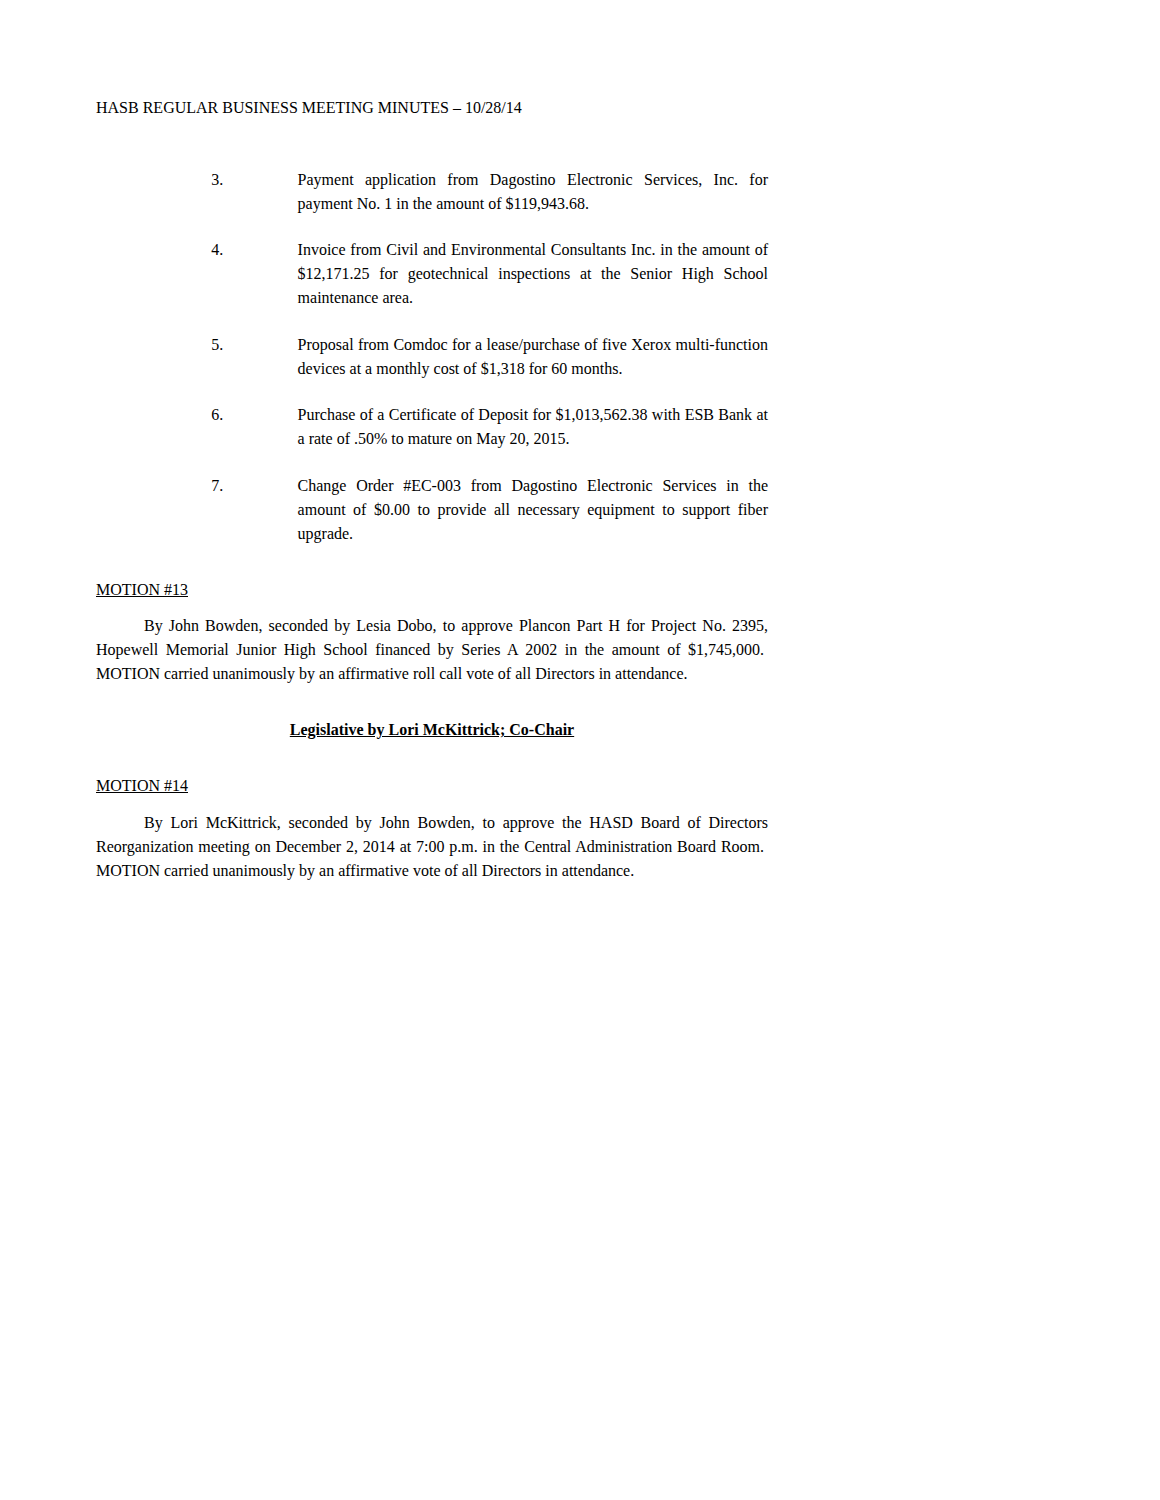HASB REGULAR BUSINESS MEETING MINUTES – 10/28/14
3. Payment application from Dagostino Electronic Services, Inc. for payment No. 1 in the amount of $119,943.68.
4. Invoice from Civil and Environmental Consultants Inc. in the amount of $12,171.25 for geotechnical inspections at the Senior High School maintenance area.
5. Proposal from Comdoc for a lease/purchase of five Xerox multi-function devices at a monthly cost of $1,318 for 60 months.
6. Purchase of a Certificate of Deposit for $1,013,562.38 with ESB Bank at a rate of .50% to mature on May 20, 2015.
7. Change Order #EC-003 from Dagostino Electronic Services in the amount of $0.00 to provide all necessary equipment to support fiber upgrade.
MOTION #13
By John Bowden, seconded by Lesia Dobo, to approve Plancon Part H for Project No. 2395, Hopewell Memorial Junior High School financed by Series A 2002 in the amount of $1,745,000. MOTION carried unanimously by an affirmative roll call vote of all Directors in attendance.
Legislative by Lori McKittrick; Co-Chair
MOTION #14
By Lori McKittrick, seconded by John Bowden, to approve the HASD Board of Directors Reorganization meeting on December 2, 2014 at 7:00 p.m. in the Central Administration Board Room. MOTION carried unanimously by an affirmative vote of all Directors in attendance.